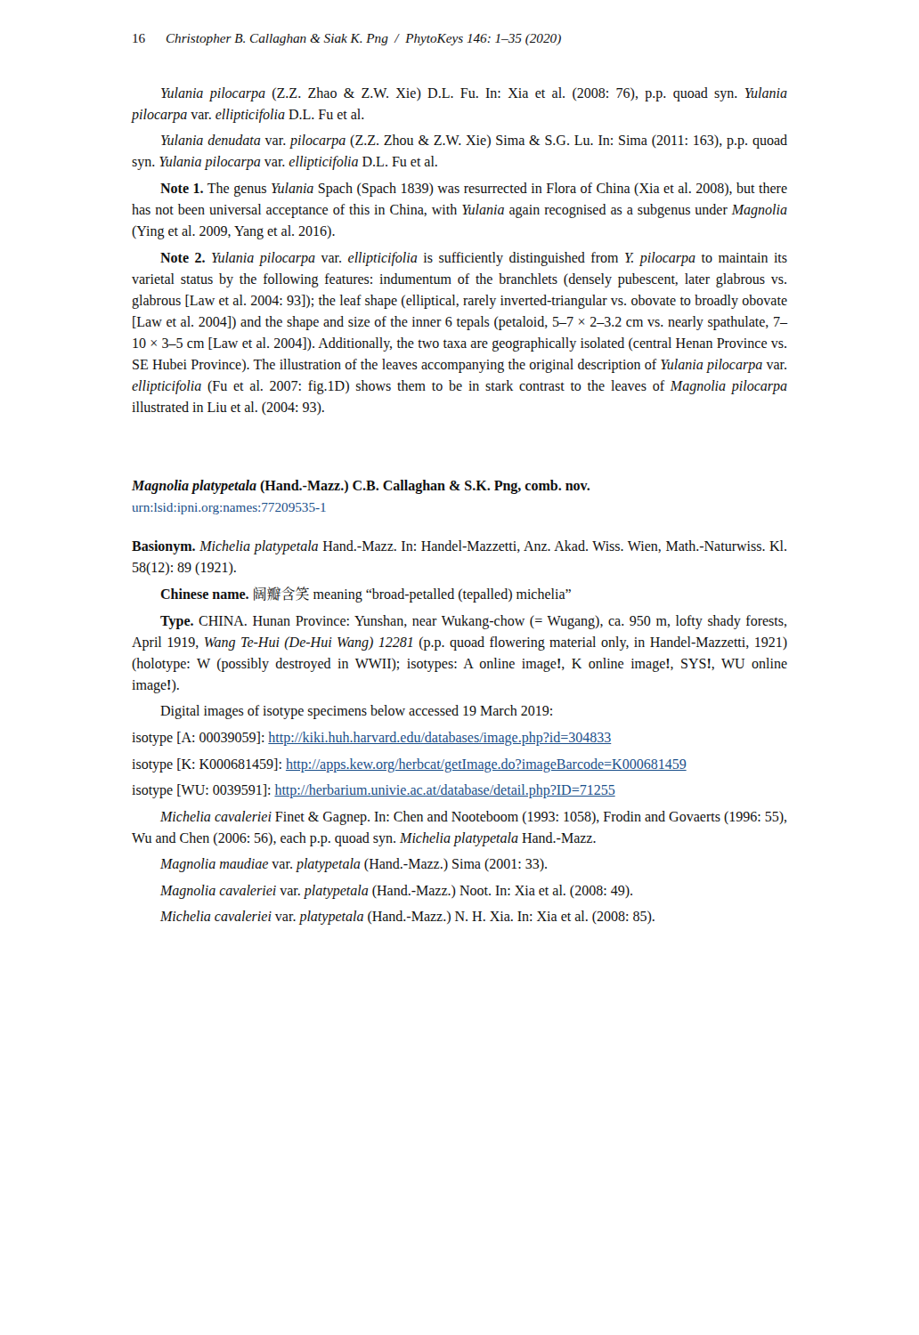16 Christopher B. Callaghan & Siak K. Png / PhytoKeys 146: 1–35 (2020)
Yulania pilocarpa (Z.Z. Zhao & Z.W. Xie) D.L. Fu. In: Xia et al. (2008: 76), p.p. quoad syn. Yulania pilocarpa var. ellipticifolia D.L. Fu et al.
Yulania denudata var. pilocarpa (Z.Z. Zhou & Z.W. Xie) Sima & S.G. Lu. In: Sima (2011: 163), p.p. quoad syn. Yulania pilocarpa var. ellipticifolia D.L. Fu et al.
Note 1. The genus Yulania Spach (Spach 1839) was resurrected in Flora of China (Xia et al. 2008), but there has not been universal acceptance of this in China, with Yulania again recognised as a subgenus under Magnolia (Ying et al. 2009, Yang et al. 2016).
Note 2. Yulania pilocarpa var. ellipticifolia is sufficiently distinguished from Y. pilocarpa to maintain its varietal status by the following features: indumentum of the branchlets (densely pubescent, later glabrous vs. glabrous [Law et al. 2004: 93]); the leaf shape (elliptical, rarely inverted-triangular vs. obovate to broadly obovate [Law et al. 2004]) and the shape and size of the inner 6 tepals (petaloid, 5–7 × 2–3.2 cm vs. nearly spathulate, 7–10 × 3–5 cm [Law et al. 2004]). Additionally, the two taxa are geographically isolated (central Henan Province vs. SE Hubei Province). The illustration of the leaves accompanying the original description of Yulania pilocarpa var. ellipticifolia (Fu et al. 2007: fig.1D) shows them to be in stark contrast to the leaves of Magnolia pilocarpa illustrated in Liu et al. (2004: 93).
Magnolia platypetala (Hand.-Mazz.) C.B. Callaghan & S.K. Png, comb. nov.
urn:lsid:ipni.org:names:77209535-1
Basionym. Michelia platypetala Hand.-Mazz. In: Handel-Mazzetti, Anz. Akad. Wiss. Wien, Math.-Naturwiss. Kl. 58(12): 89 (1921).
Chinese name. 阔瓣含笑 meaning “broad-petalled (tepalled) michelia”
Type. CHINA. Hunan Province: Yunshan, near Wukang-chow (= Wugang), ca. 950 m, lofty shady forests, April 1919, Wang Te-Hui (De-Hui Wang) 12281 (p.p. quoad flowering material only, in Handel-Mazzetti, 1921) (holotype: W (possibly destroyed in WWII); isotypes: A online image!, K online image!, SYS!, WU online image!).
Digital images of isotype specimens below accessed 19 March 2019:
isotype [A: 00039059]: http://kiki.huh.harvard.edu/databases/image.php?id=304833
isotype [K: K000681459]: http://apps.kew.org/herbcat/getImage.do?imageBarcode=K000681459
isotype [WU: 0039591]: http://herbarium.univie.ac.at/database/detail.php?ID=71255
Michelia cavaleriei Finet & Gagnep. In: Chen and Nooteboom (1993: 1058), Frodin and Govaerts (1996: 55), Wu and Chen (2006: 56), each p.p. quoad syn. Michelia platypetala Hand.-Mazz.
Magnolia maudiae var. platypetala (Hand.-Mazz.) Sima (2001: 33).
Magnolia cavaleriei var. platypetala (Hand.-Mazz.) Noot. In: Xia et al. (2008: 49).
Michelia cavaleriei var. platypetala (Hand.-Mazz.) N. H. Xia. In: Xia et al. (2008: 85).